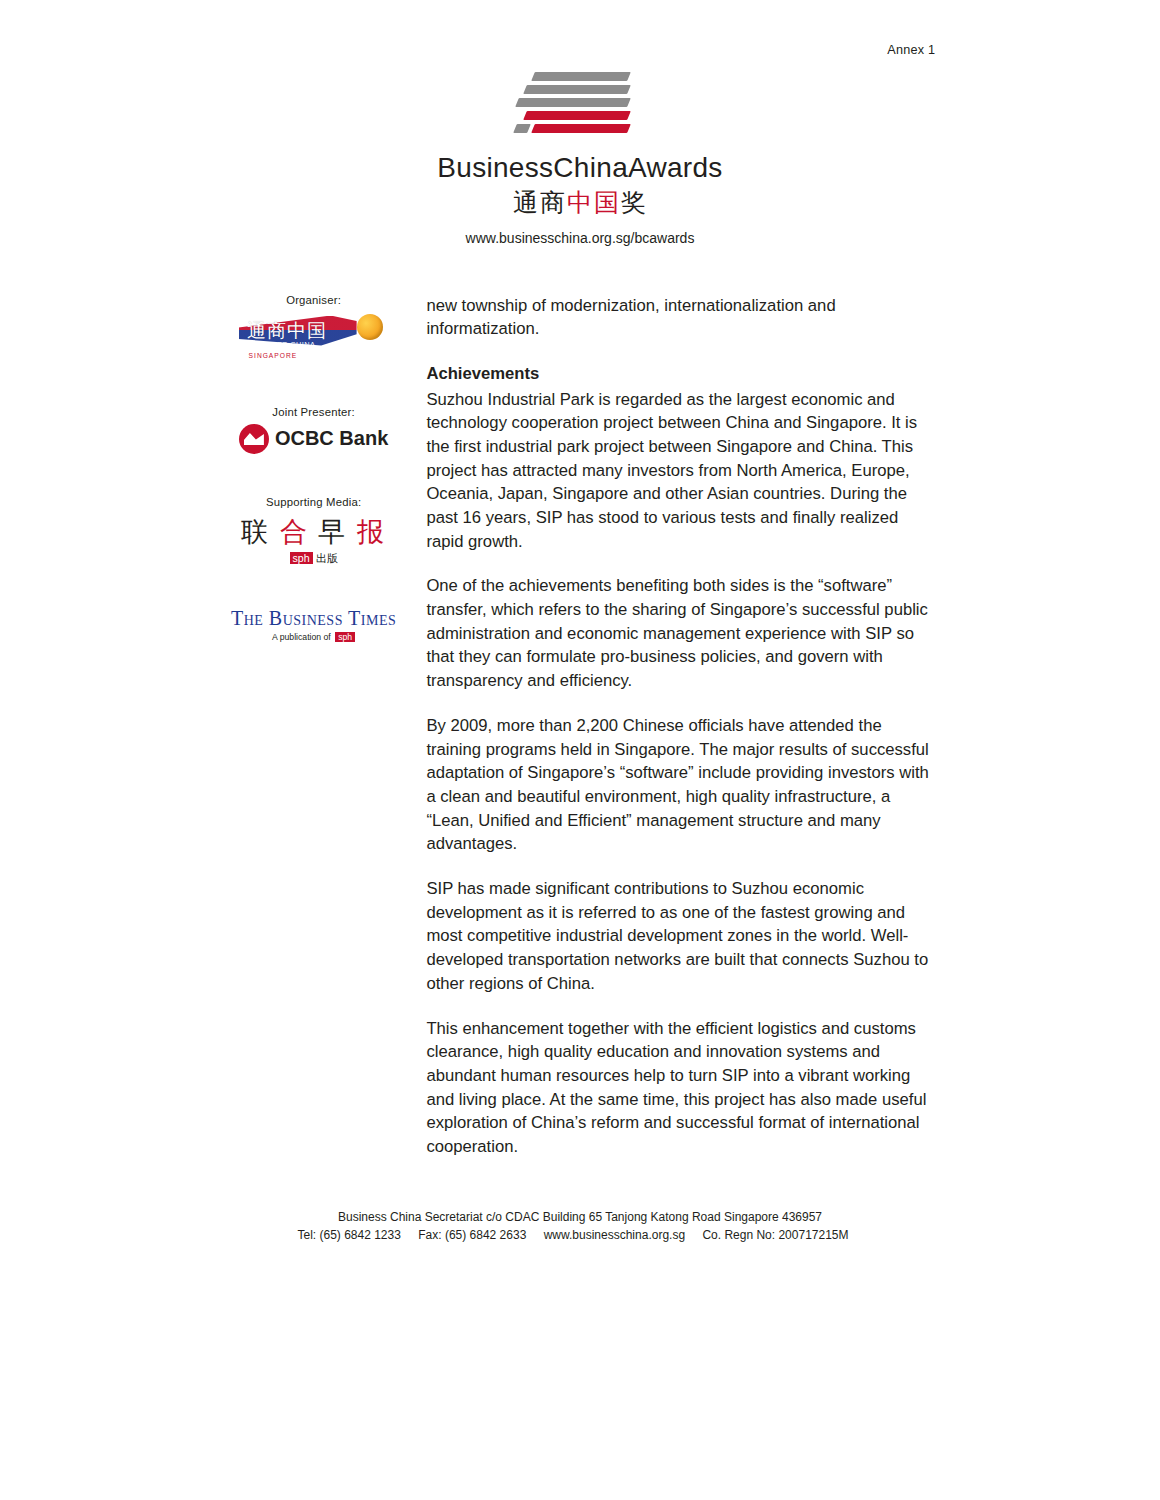Annex 1
BusinessChina Awards
通商中国奖
www.businesschina.org.sg/bcawards
Organiser:
通商中国 BUSINESS CHINA SINGAPORE
Joint Presenter:
OCBC Bank
Supporting Media:
联 合 早 报
sph出版
The Business Times
A publication of sph
new township of modernization, internationalization and informatization.
Achievements
Suzhou Industrial Park is regarded as the largest economic and technology cooperation project between China and Singapore. It is the first industrial park project between Singapore and China. This project has attracted many investors from North America, Europe, Oceania, Japan, Singapore and other Asian countries. During the past 16 years, SIP has stood to various tests and finally realized rapid growth.
One of the achievements benefiting both sides is the “software” transfer, which refers to the sharing of Singapore’s successful public administration and economic management experience with SIP so that they can formulate pro-business policies, and govern with transparency and efficiency.
By 2009, more than 2,200 Chinese officials have attended the training programs held in Singapore. The major results of successful adaptation of Singapore’s “software” include providing investors with a clean and beautiful environment, high quality infrastructure, a “Lean, Unified and Efficient” management structure and many advantages.
SIP has made significant contributions to Suzhou economic development as it is referred to as one of the fastest growing and most competitive industrial development zones in the world. Well-developed transportation networks are built that connects Suzhou to other regions of China.
This enhancement together with the efficient logistics and customs clearance, high quality education and innovation systems and abundant human resources help to turn SIP into a vibrant working and living place. At the same time, this project has also made useful exploration of China’s reform and successful format of international cooperation.
Business China Secretariat c/o CDAC Building 65 Tanjong Katong Road Singapore 436957
Tel: (65) 6842 1233 Fax: (65) 6842 2633 www.businesschina.org.sg Co. Regn No: 200717215M